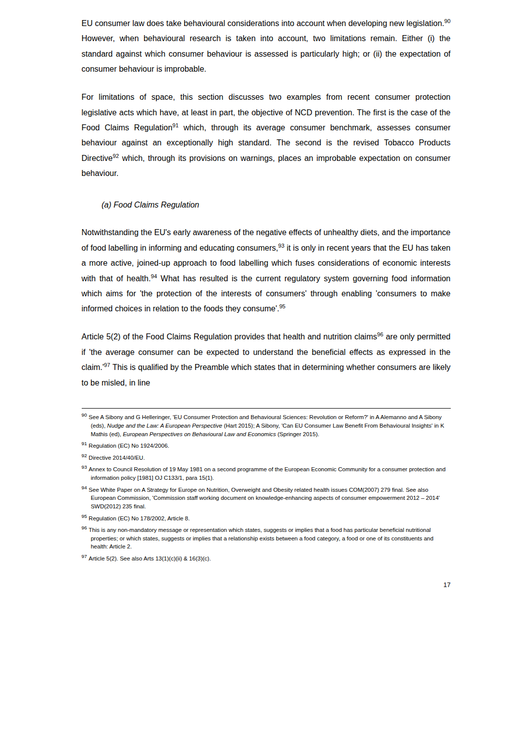EU consumer law does take behavioural considerations into account when developing new legislation.90 However, when behavioural research is taken into account, two limitations remain. Either (i) the standard against which consumer behaviour is assessed is particularly high; or (ii) the expectation of consumer behaviour is improbable.
For limitations of space, this section discusses two examples from recent consumer protection legislative acts which have, at least in part, the objective of NCD prevention. The first is the case of the Food Claims Regulation91 which, through its average consumer benchmark, assesses consumer behaviour against an exceptionally high standard. The second is the revised Tobacco Products Directive92 which, through its provisions on warnings, places an improbable expectation on consumer behaviour.
(a) Food Claims Regulation
Notwithstanding the EU's early awareness of the negative effects of unhealthy diets, and the importance of food labelling in informing and educating consumers,93 it is only in recent years that the EU has taken a more active, joined-up approach to food labelling which fuses considerations of economic interests with that of health.94 What has resulted is the current regulatory system governing food information which aims for 'the protection of the interests of consumers' through enabling 'consumers to make informed choices in relation to the foods they consume'.95
Article 5(2) of the Food Claims Regulation provides that health and nutrition claims96 are only permitted if 'the average consumer can be expected to understand the beneficial effects as expressed in the claim.'97 This is qualified by the Preamble which states that in determining whether consumers are likely to be misled, in line
90 See A Sibony and G Helleringer, 'EU Consumer Protection and Behavioural Sciences: Revolution or Reform?' in A Alemanno and A Sibony (eds), Nudge and the Law: A European Perspective (Hart 2015); A Sibony, 'Can EU Consumer Law Benefit From Behavioural Insights' in K Mathis (ed), European Perspectives on Behavioural Law and Economics (Springer 2015).
91 Regulation (EC) No 1924/2006.
92 Directive 2014/40/EU.
93 Annex to Council Resolution of 19 May 1981 on a second programme of the European Economic Community for a consumer protection and information policy [1981] OJ C133/1, para 15(1).
94 See White Paper on A Strategy for Europe on Nutrition, Overweight and Obesity related health issues COM(2007) 279 final. See also European Commission, 'Commission staff working document on knowledge-enhancing aspects of consumer empowerment 2012 – 2014' SWD(2012) 235 final.
95 Regulation (EC) No 178/2002, Article 8.
96 This is any non-mandatory message or representation which states, suggests or implies that a food has particular beneficial nutritional properties; or which states, suggests or implies that a relationship exists between a food category, a food or one of its constituents and health: Article 2.
97 Article 5(2). See also Arts 13(1)(c)(ii) & 16(3)(c).
17